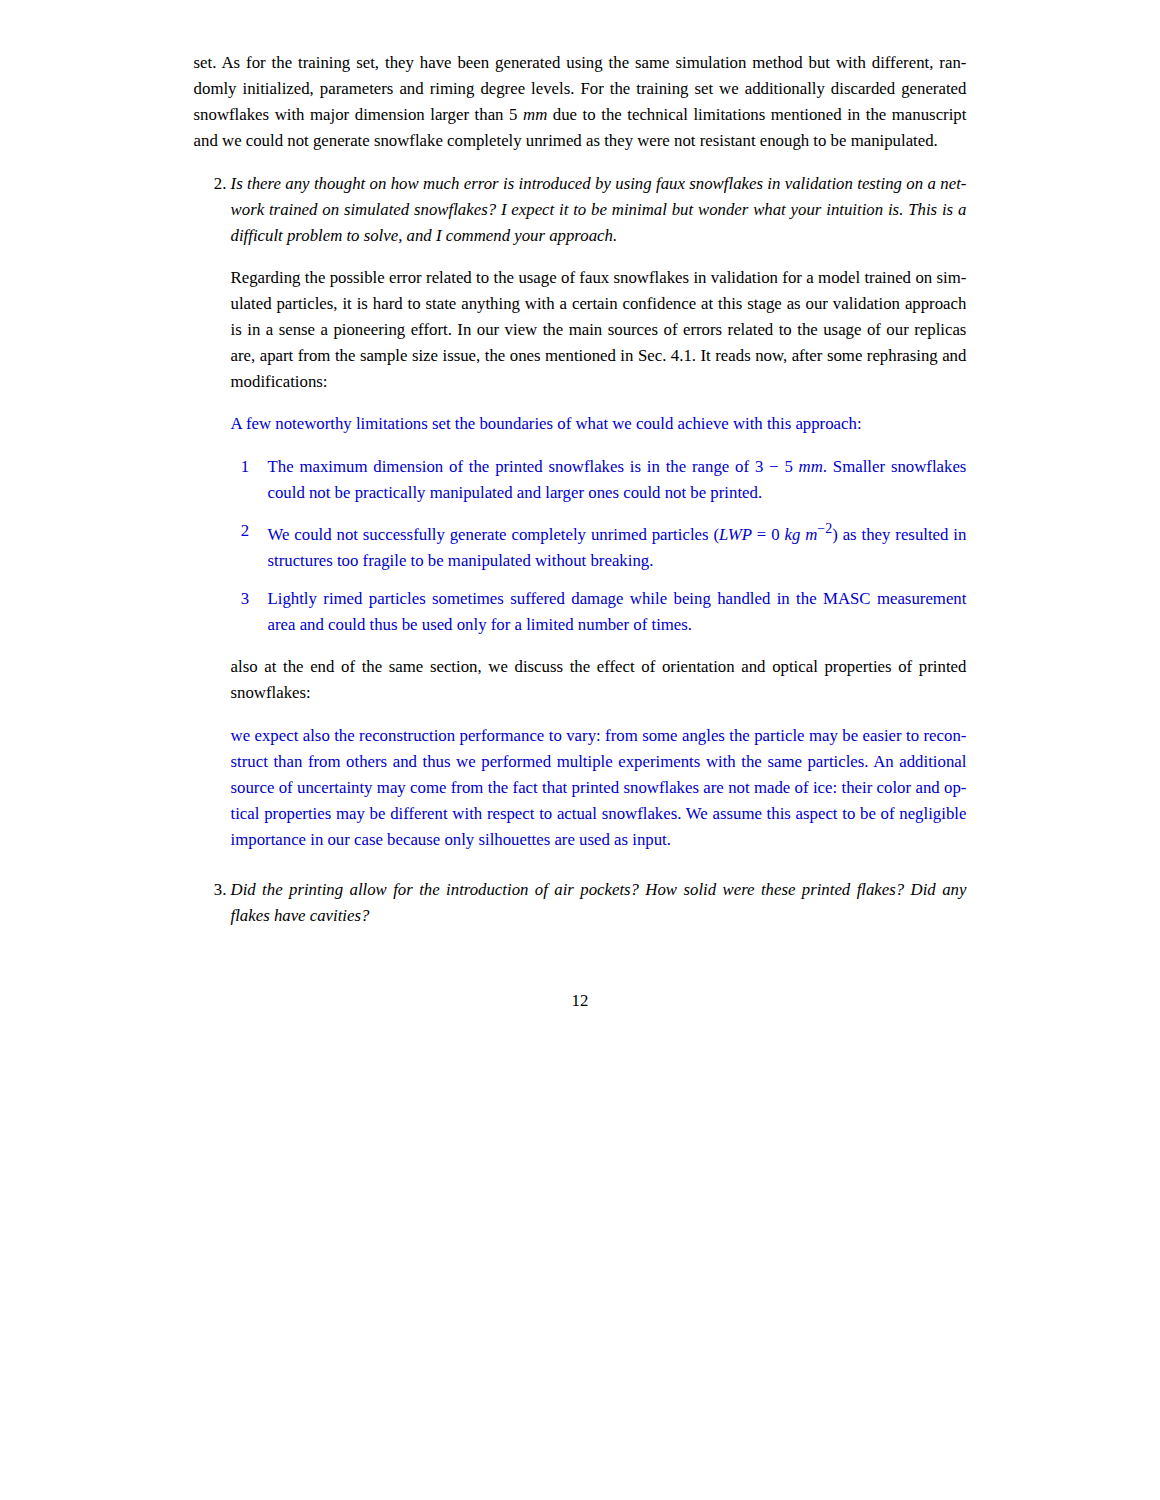set. As for the training set, they have been generated using the same simulation method but with different, randomly initialized, parameters and riming degree levels. For the training set we additionally discarded generated snowflakes with major dimension larger than 5 mm due to the technical limitations mentioned in the manuscript and we could not generate snowflake completely unrimed as they were not resistant enough to be manipulated.
Is there any thought on how much error is introduced by using faux snowflakes in validation testing on a network trained on simulated snowflakes? I expect it to be minimal but wonder what your intuition is. This is a difficult problem to solve, and I commend your approach.
Regarding the possible error related to the usage of faux snowflakes in validation for a model trained on simulated particles, it is hard to state anything with a certain confidence at this stage as our validation approach is in a sense a pioneering effort. In our view the main sources of errors related to the usage of our replicas are, apart from the sample size issue, the ones mentioned in Sec. 4.1. It reads now, after some rephrasing and modifications:
A few noteworthy limitations set the boundaries of what we could achieve with this approach:
The maximum dimension of the printed snowflakes is in the range of 3 − 5 mm. Smaller snowflakes could not be practically manipulated and larger ones could not be printed.
We could not successfully generate completely unrimed particles (LWP = 0 kg m−2) as they resulted in structures too fragile to be manipulated without breaking.
Lightly rimed particles sometimes suffered damage while being handled in the MASC measurement area and could thus be used only for a limited number of times.
also at the end of the same section, we discuss the effect of orientation and optical properties of printed snowflakes:
we expect also the reconstruction performance to vary: from some angles the particle may be easier to reconstruct than from others and thus we performed multiple experiments with the same particles. An additional source of uncertainty may come from the fact that printed snowflakes are not made of ice: their color and optical properties may be different with respect to actual snowflakes. We assume this aspect to be of negligible importance in our case because only silhouettes are used as input.
Did the printing allow for the introduction of air pockets? How solid were these printed flakes? Did any flakes have cavities?
12